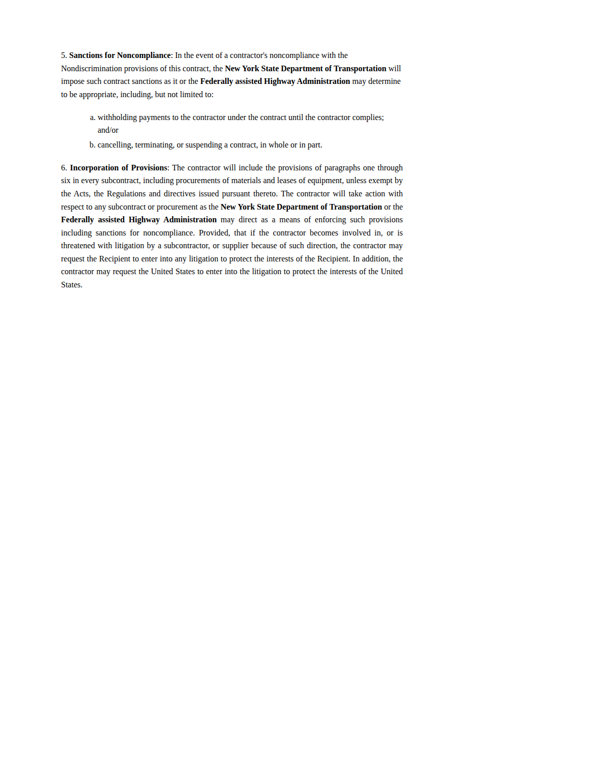5. Sanctions for Noncompliance: In the event of a contractor's noncompliance with the Nondiscrimination provisions of this contract, the New York State Department of Transportation will impose such contract sanctions as it or the Federally assisted Highway Administration may determine to be appropriate, including, but not limited to:
withholding payments to the contractor under the contract until the contractor complies; and/or
cancelling, terminating, or suspending a contract, in whole or in part.
6. Incorporation of Provisions: The contractor will include the provisions of paragraphs one through six in every subcontract, including procurements of materials and leases of equipment, unless exempt by the Acts, the Regulations and directives issued pursuant thereto. The contractor will take action with respect to any subcontract or procurement as the New York State Department of Transportation or the Federally assisted Highway Administration may direct as a means of enforcing such provisions including sanctions for noncompliance. Provided, that if the contractor becomes involved in, or is threatened with litigation by a subcontractor, or supplier because of such direction, the contractor may request the Recipient to enter into any litigation to protect the interests of the Recipient. In addition, the contractor may request the United States to enter into the litigation to protect the interests of the United States.